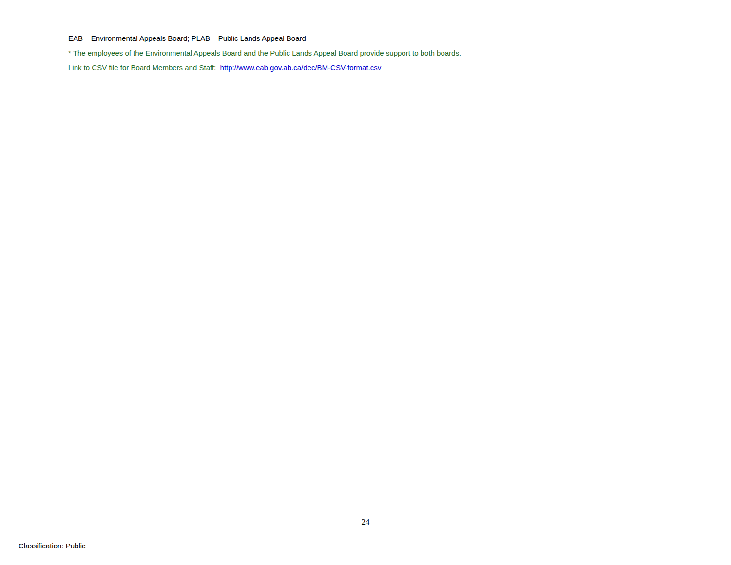EAB – Environmental Appeals Board; PLAB – Public Lands Appeal Board
* The employees of the Environmental Appeals Board and the Public Lands Appeal Board provide support to both boards.
Link to CSV file for Board Members and Staff: http://www.eab.gov.ab.ca/dec/BM-CSV-format.csv
24
Classification: Public